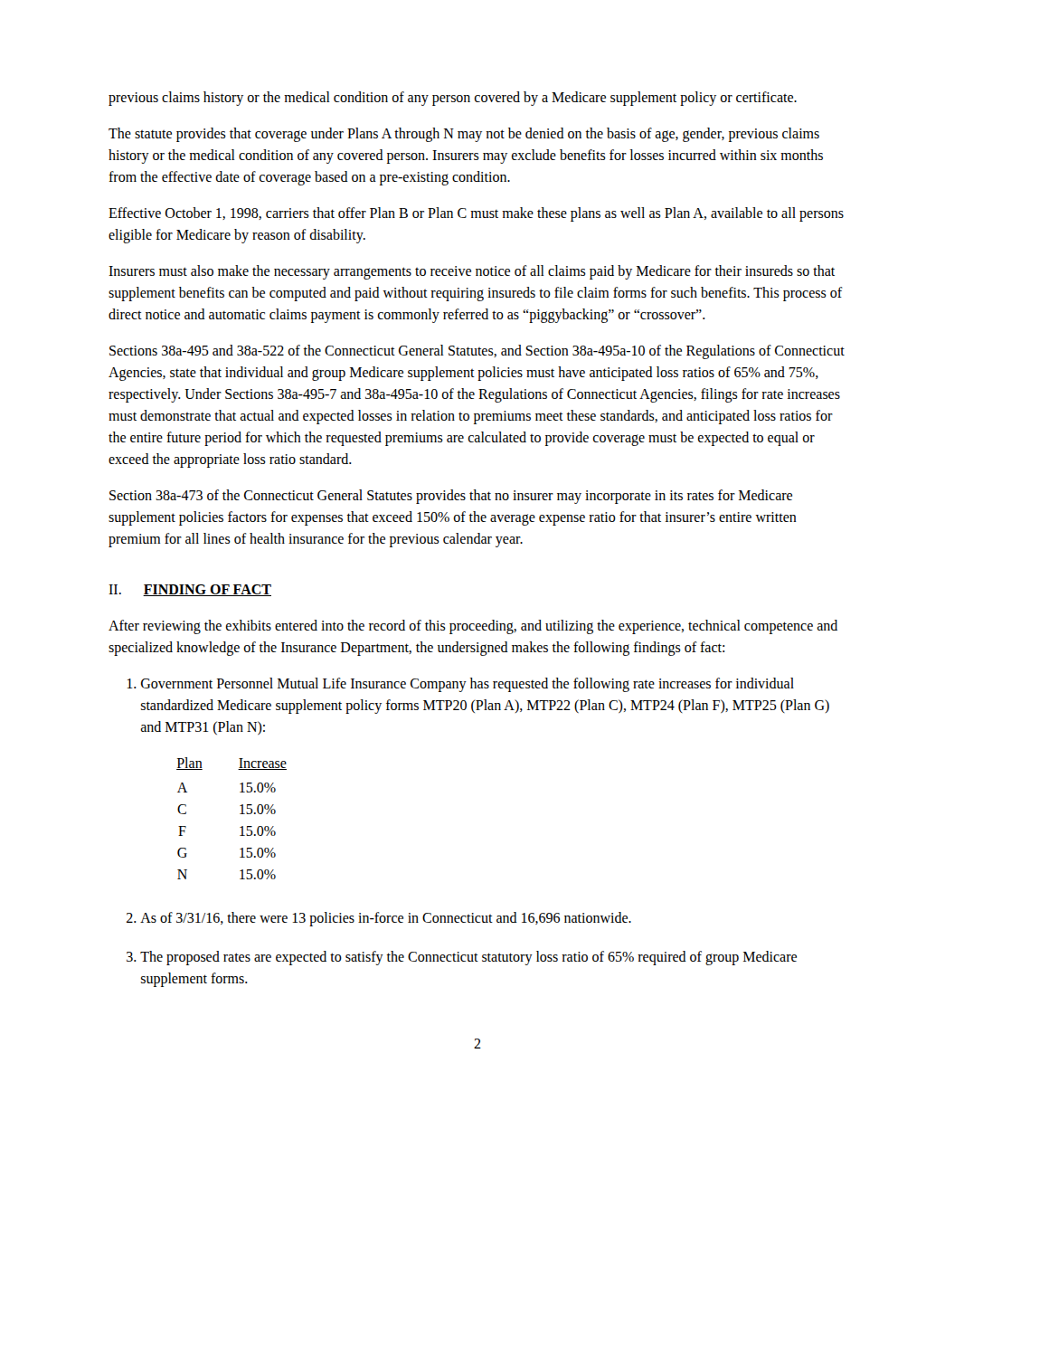previous claims history or the medical condition of any person covered by a Medicare supplement policy or certificate.
The statute provides that coverage under Plans A through N may not be denied on the basis of age, gender, previous claims history or the medical condition of any covered person. Insurers may exclude benefits for losses incurred within six months from the effective date of coverage based on a pre-existing condition.
Effective October 1, 1998, carriers that offer Plan B or Plan C must make these plans as well as Plan A, available to all persons eligible for Medicare by reason of disability.
Insurers must also make the necessary arrangements to receive notice of all claims paid by Medicare for their insureds so that supplement benefits can be computed and paid without requiring insureds to file claim forms for such benefits. This process of direct notice and automatic claims payment is commonly referred to as “piggybacking” or “crossover”.
Sections 38a-495 and 38a-522 of the Connecticut General Statutes, and Section 38a-495a-10 of the Regulations of Connecticut Agencies, state that individual and group Medicare supplement policies must have anticipated loss ratios of 65% and 75%, respectively. Under Sections 38a-495-7 and 38a-495a-10 of the Regulations of Connecticut Agencies, filings for rate increases must demonstrate that actual and expected losses in relation to premiums meet these standards, and anticipated loss ratios for the entire future period for which the requested premiums are calculated to provide coverage must be expected to equal or exceed the appropriate loss ratio standard.
Section 38a-473 of the Connecticut General Statutes provides that no insurer may incorporate in its rates for Medicare supplement policies factors for expenses that exceed 150% of the average expense ratio for that insurer’s entire written premium for all lines of health insurance for the previous calendar year.
II. FINDING OF FACT
After reviewing the exhibits entered into the record of this proceeding, and utilizing the experience, technical competence and specialized knowledge of the Insurance Department, the undersigned makes the following findings of fact:
Government Personnel Mutual Life Insurance Company has requested the following rate increases for individual standardized Medicare supplement policy forms MTP20 (Plan A), MTP22 (Plan C), MTP24 (Plan F), MTP25 (Plan G) and MTP31 (Plan N):
| Plan | Increase |
| --- | --- |
| A | 15.0% |
| C | 15.0% |
| F | 15.0% |
| G | 15.0% |
| N | 15.0% |
As of 3/31/16, there were 13 policies in-force in Connecticut and 16,696 nationwide.
The proposed rates are expected to satisfy the Connecticut statutory loss ratio of 65% required of group Medicare supplement forms.
2